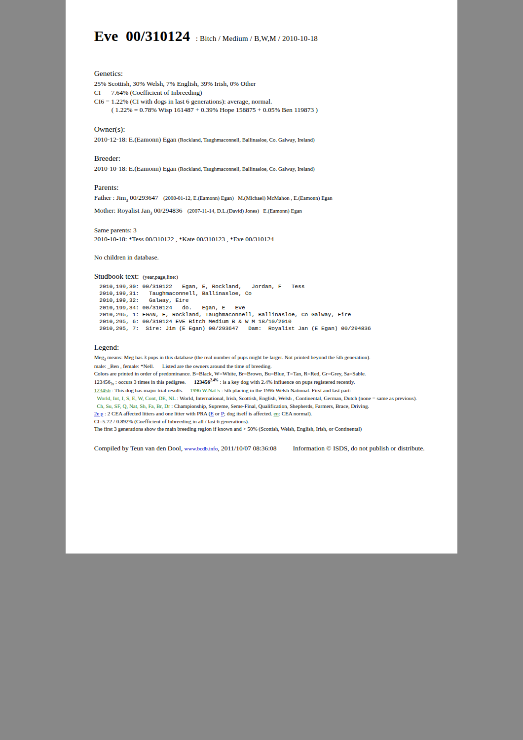Eve 00/310124 : Bitch / Medium / B,W,M / 2010-10-18
Genetics:
25% Scottish, 30% Welsh, 7% English, 39% Irish, 0% Other
CI = 7.64% (Coefficient of Inbreeding)
CI6 = 1.22% (CI with dogs in last 6 generations): average, normal.
( 1.22% = 0.78% Wisp 161487 + 0.39% Hope 158875 + 0.05% Ben 119873 )
Owner(s):
2010-12-18: E.(Eamonn) Egan (Rockland, Taughmaconnell, Ballinasloe, Co. Galway, Ireland)
Breeder:
2010-10-18: E.(Eamonn) Egan (Rockland, Taughmaconnell, Ballinasloe, Co. Galway, Ireland)
Parents:
Father : Jim3 00/293647 (2008-01-12, E.(Eamonn) Egan) M.(Michael) McMahon , E.(Eamonn) Egan
Mother: Royalist Jan3 00/294836 (2007-11-14, D.L.(David) Jones) E.(Eamonn) Egan
Same parents: 3
2010-10-18: *Tess 00/310122 , *Kate 00/310123 , *Eve 00/310124
No children in database.
Studbook text: (year,page,line:)
 2010,199,30: 00/310122   Egan, E, Rockland,   Jordan, F   Tess
 2010,199,31:   Taughmaconnell, Ballinasloe, Co
 2010,199,32:   Galway, Eire
 2010,199,34: 00/310124   do.   Egan, E   Eve
 2010,295, 1: EGAN, E, Rockland, Taughmaconnell, Ballinasloe, Co Galway, Eire
 2010,295, 6: 00/310124 EVE Bitch Medium B & W M 18/10/2010
 2010,295, 7:  Sire: Jim (E Egan) 00/293647   Dam:  Royalist Jan (E Egan) 00/294836
Legend:
Meg3 means: Meg has 3 pups in this database (the real number of pups might be larger. Not printed beyond the 5th generation).
male: _Ben , female: *Nell. Listed are the owners around the time of breeding.
Colors are printed in order of predominance. B=Black, W=White, Br=Brown, Bu=Blue, T=Tan, R=Red, Gr=Grey, Sa=Sable.
1234563x : occurs 3 times in this pedigree. 1234562.4% : is a key dog with 2.4% influence on pups registered recently.
123456 : This dog has major trial results. 1996 W.Nat 5 : 5th placing in the 1996 Welsh National. First and last part:
World, Int, I, S, E, W, Cont, DE, NL : World, International, Irish, Scottish, English, Welsh , Continental, German, Dutch (none = same as previous).
Ch, Su, SF, Q, Nat, Sh, Fa, Br, Dr : Championship, Supreme, Seme-Final, Qualification, Shepherds, Farmers, Brace, Driving.
2e p : 2 CEA affected litters and one litter with PRA (E or P; dog itself is affected. en: CEA normal).
CI=5.72 / 0.892% (Coefficient of Inbreeding in all / last 6 generations).
The first 3 generations show the main breeding region if known and > 50% (Scottish, Welsh, English, Irish, or Continental)
Compiled by Teun van den Dool, www.bcdb.info, 2011/10/07 08:36:08 Information © ISDS, do not publish or distribute.